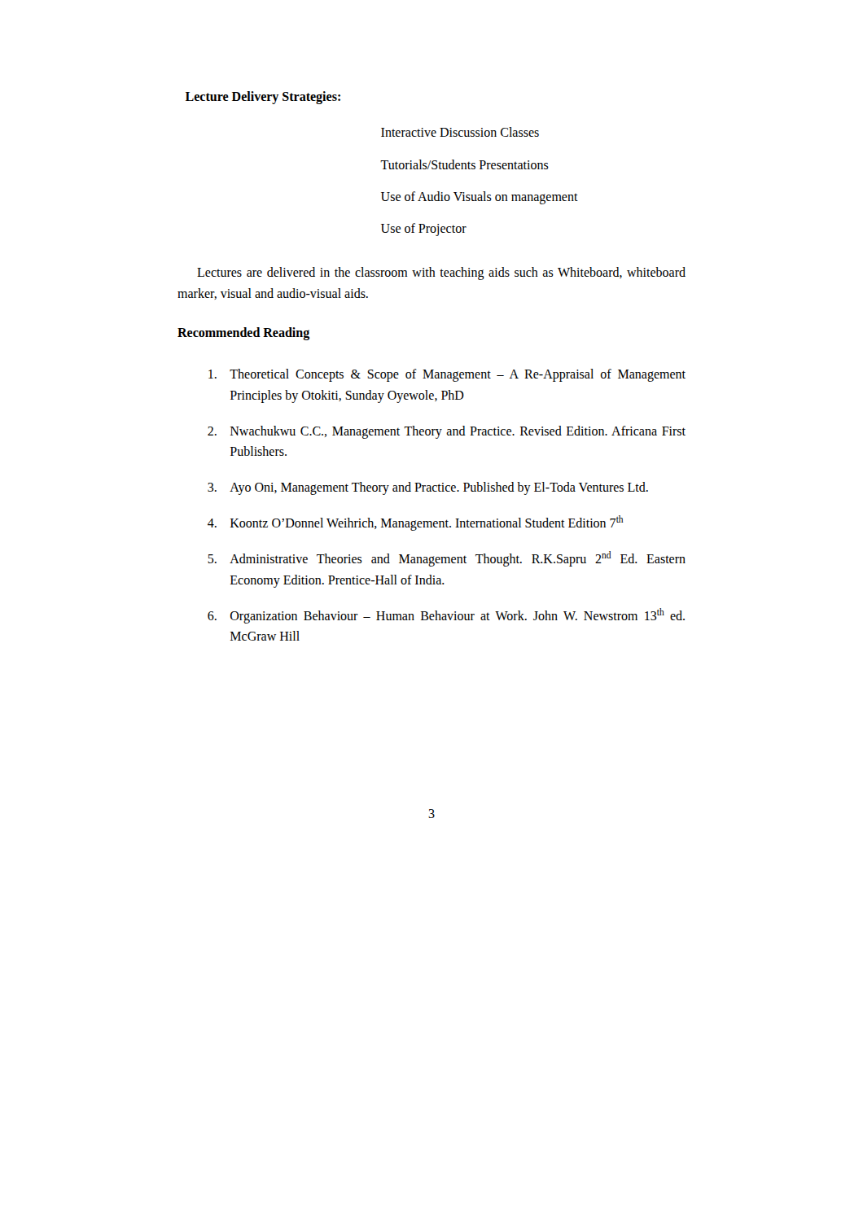Lecture Delivery Strategies:
Interactive Discussion Classes
Tutorials/Students Presentations
Use of Audio Visuals on management
Use of Projector
Lectures are delivered in the classroom with teaching aids such as Whiteboard, whiteboard marker, visual and audio-visual aids.
Recommended Reading
Theoretical Concepts & Scope of Management – A Re-Appraisal of Management Principles by Otokiti, Sunday Oyewole, PhD
Nwachukwu C.C., Management Theory and Practice. Revised Edition. Africana First Publishers.
Ayo Oni, Management Theory and Practice. Published by El-Toda Ventures Ltd.
Koontz O’Donnel Weihrich, Management. International Student Edition 7th
Administrative Theories and Management Thought. R.K.Sapru 2nd Ed. Eastern Economy Edition. Prentice-Hall of India.
Organization Behaviour – Human Behaviour at Work. John W. Newstrom 13th ed. McGraw Hill
3